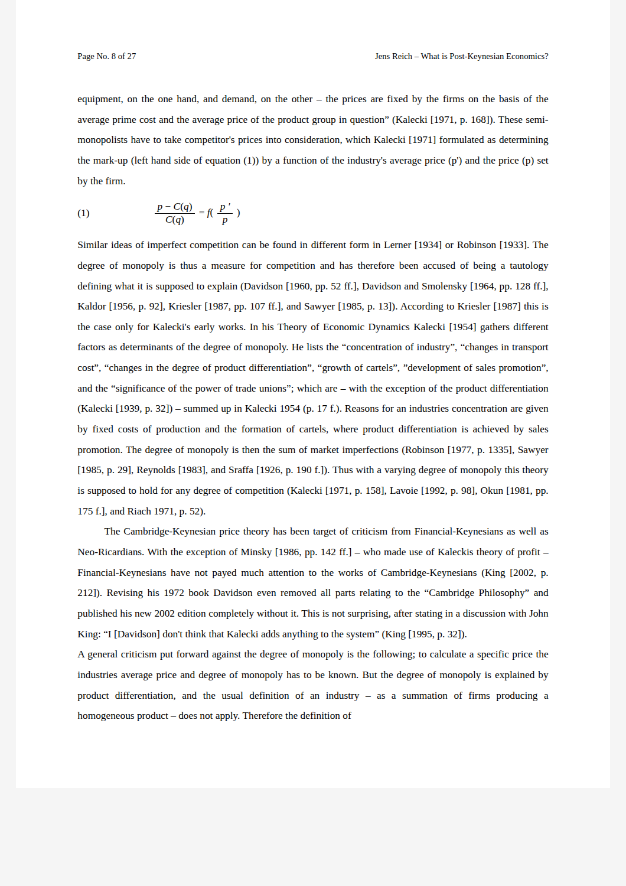Page No. 8 of 27 Jens Reich – What is Post-Keynesian Economics?
equipment, on the one hand, and demand, on the other – the prices are fixed by the firms on the basis of the average prime cost and the average price of the product group in question” (Kalecki [1971, p. 168]). These semi-monopolists have to take competitor's prices into consideration, which Kalecki [1971] formulated as determining the mark-up (left hand side of equation (1)) by a function of the industry's average price (p') and the price (p) set by the firm.
(1) p − C(q) C(q) = f( p ′ p )
Similar ideas of imperfect competition can be found in different form in Lerner [1934] or Robinson [1933]. The degree of monopoly is thus a measure for competition and has therefore been accused of being a tautology defining what it is supposed to explain (Davidson [1960, pp. 52 ff.], Davidson and Smolensky [1964, pp. 128 ff.], Kaldor [1956, p. 92], Kriesler [1987, pp. 107 ff.], and Sawyer [1985, p. 13]). According to Kriesler [1987] this is the case only for Kalecki's early works. In his Theory of Economic Dynamics Kalecki [1954] gathers different factors as determinants of the degree of monopoly. He lists the “concentration of industry”, “changes in transport cost”, “changes in the degree of product differentiation”, “growth of cartels”, ”development of sales promotion”, and the “significance of the power of trade unions”; which are – with the exception of the product differentiation (Kalecki [1939, p. 32]) – summed up in Kalecki 1954 (p. 17 f.). Reasons for an industries concentration are given by fixed costs of production and the formation of cartels, where product differentiation is achieved by sales promotion. The degree of monopoly is then the sum of market imperfections (Robinson [1977, p. 1335], Sawyer [1985, p. 29], Reynolds [1983], and Sraffa [1926, p. 190 f.]). Thus with a varying degree of monopoly this theory is supposed to hold for any degree of competition (Kalecki [1971, p. 158], Lavoie [1992, p. 98], Okun [1981, pp. 175 f.], and Riach 1971, p. 52).
The Cambridge-Keynesian price theory has been target of criticism from Financial-Keynesians as well as Neo-Ricardians. With the exception of Minsky [1986, pp. 142 ff.] – who made use of Kaleckis theory of profit – Financial-Keynesians have not payed much attention to the works of Cambridge-Keynesians (King [2002, p. 212]). Revising his 1972 book Davidson even removed all parts relating to the “Cambridge Philosophy” and published his new 2002 edition completely without it. This is not surprising, after stating in a discussion with John King: “I [Davidson] don't think that Kalecki adds anything to the system” (King [1995, p. 32]).
A general criticism put forward against the degree of monopoly is the following; to calculate a specific price the industries average price and degree of monopoly has to be known. But the degree of monopoly is explained by product differentiation, and the usual definition of an industry – as a summation of firms producing a homogeneous product – does not apply. Therefore the definition of